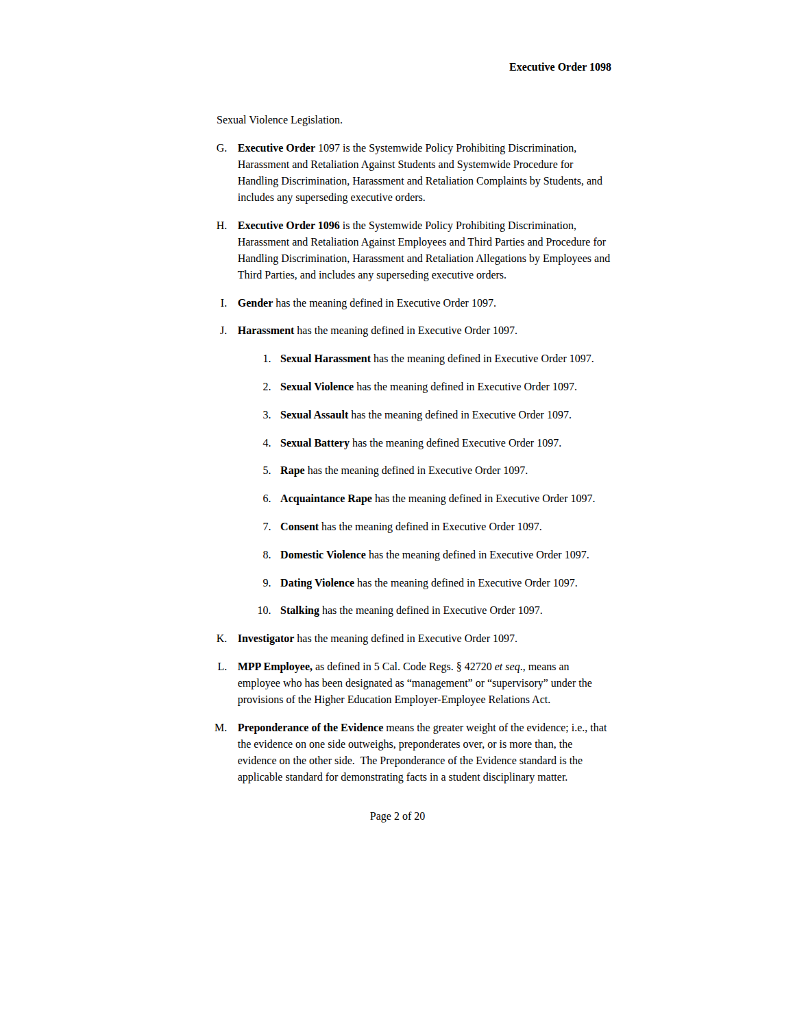Executive Order 1098
Sexual Violence Legislation.
Executive Order 1097 is the Systemwide Policy Prohibiting Discrimination, Harassment and Retaliation Against Students and Systemwide Procedure for Handling Discrimination, Harassment and Retaliation Complaints by Students, and includes any superseding executive orders.
Executive Order 1096 is the Systemwide Policy Prohibiting Discrimination, Harassment and Retaliation Against Employees and Third Parties and Procedure for Handling Discrimination, Harassment and Retaliation Allegations by Employees and Third Parties, and includes any superseding executive orders.
Gender has the meaning defined in Executive Order 1097.
Harassment has the meaning defined in Executive Order 1097.
Sexual Harassment has the meaning defined in Executive Order 1097.
Sexual Violence has the meaning defined in Executive Order 1097.
Sexual Assault has the meaning defined in Executive Order 1097.
Sexual Battery has the meaning defined Executive Order 1097.
Rape has the meaning defined in Executive Order 1097.
Acquaintance Rape has the meaning defined in Executive Order 1097.
Consent has the meaning defined in Executive Order 1097.
Domestic Violence has the meaning defined in Executive Order 1097.
Dating Violence has the meaning defined in Executive Order 1097.
Stalking has the meaning defined in Executive Order 1097.
Investigator has the meaning defined in Executive Order 1097.
MPP Employee, as defined in 5 Cal. Code Regs. § 42720 et seq., means an employee who has been designated as “management” or “supervisory” under the provisions of the Higher Education Employer-Employee Relations Act.
Preponderance of the Evidence means the greater weight of the evidence; i.e., that the evidence on one side outweighs, preponderates over, or is more than, the evidence on the other side. The Preponderance of the Evidence standard is the applicable standard for demonstrating facts in a student disciplinary matter.
Page 2 of 20